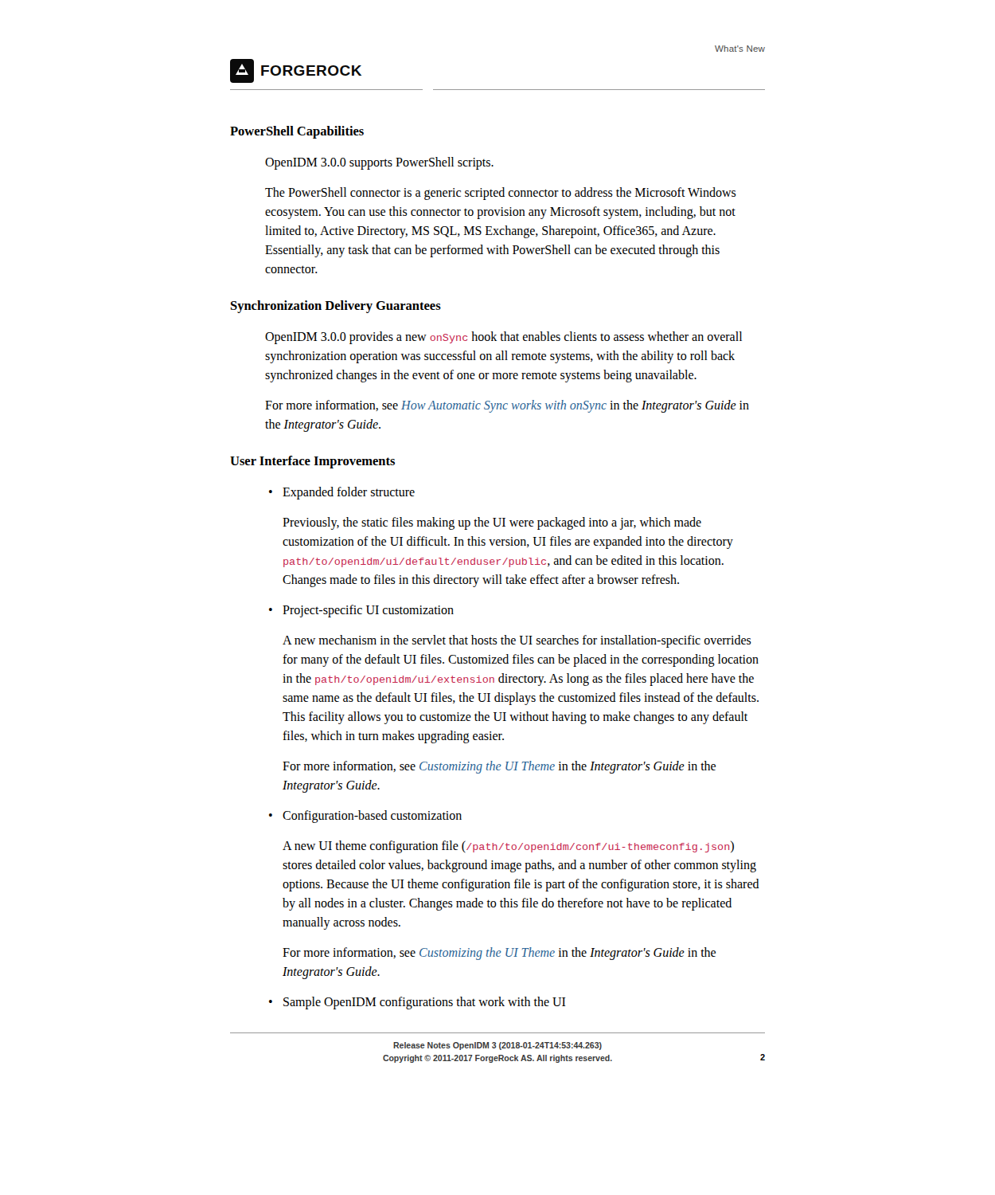What's New
FORGEROCK
PowerShell Capabilities
OpenIDM 3.0.0 supports PowerShell scripts.
The PowerShell connector is a generic scripted connector to address the Microsoft Windows ecosystem. You can use this connector to provision any Microsoft system, including, but not limited to, Active Directory, MS SQL, MS Exchange, Sharepoint, Office365, and Azure. Essentially, any task that can be performed with PowerShell can be executed through this connector.
Synchronization Delivery Guarantees
OpenIDM 3.0.0 provides a new onSync hook that enables clients to assess whether an overall synchronization operation was successful on all remote systems, with the ability to roll back synchronized changes in the event of one or more remote systems being unavailable.
For more information, see How Automatic Sync works with onSync in the Integrator's Guide in the Integrator's Guide.
User Interface Improvements
Expanded folder structure
Previously, the static files making up the UI were packaged into a jar, which made customization of the UI difficult. In this version, UI files are expanded into the directory path/to/openidm/ui/default/enduser/public, and can be edited in this location. Changes made to files in this directory will take effect after a browser refresh.
Project-specific UI customization
A new mechanism in the servlet that hosts the UI searches for installation-specific overrides for many of the default UI files. Customized files can be placed in the corresponding location in the path/to/openidm/ui/extension directory. As long as the files placed here have the same name as the default UI files, the UI displays the customized files instead of the defaults. This facility allows you to customize the UI without having to make changes to any default files, which in turn makes upgrading easier.
For more information, see Customizing the UI Theme in the Integrator's Guide in the Integrator's Guide.
Configuration-based customization
A new UI theme configuration file (/path/to/openidm/conf/ui-themeconfig.json) stores detailed color values, background image paths, and a number of other common styling options. Because the UI theme configuration file is part of the configuration store, it is shared by all nodes in a cluster. Changes made to this file do therefore not have to be replicated manually across nodes.
For more information, see Customizing the UI Theme in the Integrator's Guide in the Integrator's Guide.
Sample OpenIDM configurations that work with the UI
Release Notes OpenIDM 3 (2018-01-24T14:53:44.263)
Copyright © 2011-2017 ForgeRock AS. All rights reserved.
2